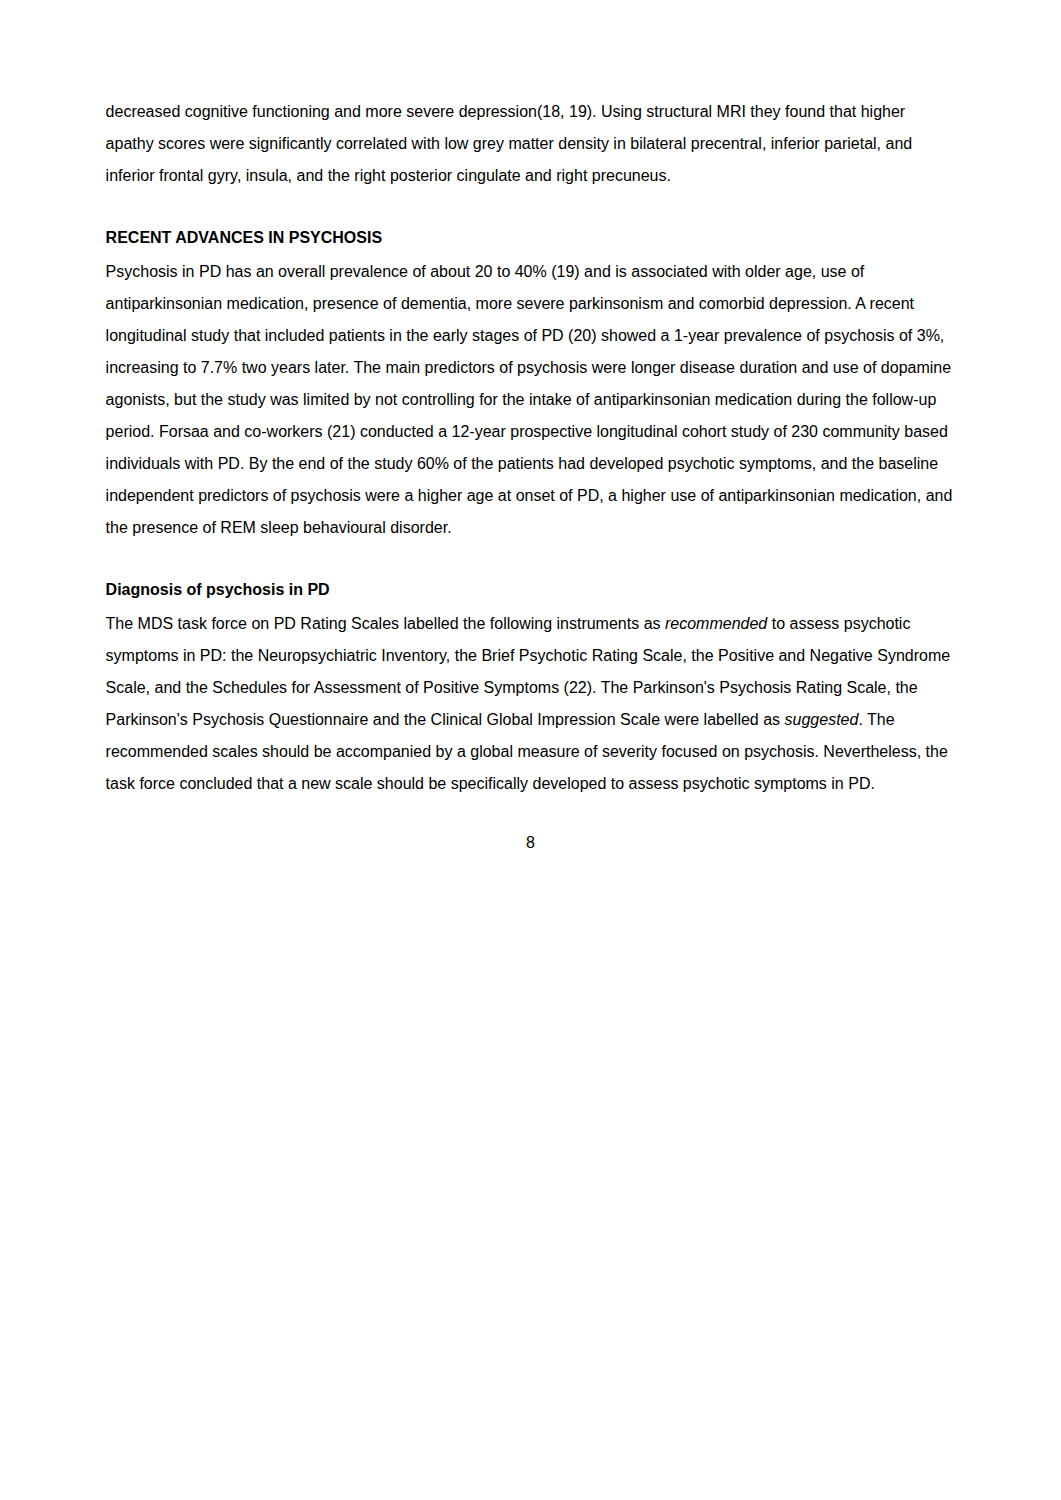decreased cognitive functioning and more severe depression(18, 19). Using structural MRI they found that higher apathy scores were significantly correlated with low grey matter density in bilateral precentral, inferior parietal, and inferior frontal gyry, insula, and the right posterior cingulate and right precuneus.
RECENT ADVANCES IN PSYCHOSIS
Psychosis in PD has an overall prevalence of about 20 to 40% (19) and is associated with older age, use of antiparkinsonian medication, presence of dementia, more severe parkinsonism and comorbid depression. A recent longitudinal study that included patients in the early stages of PD (20) showed a 1-year prevalence of psychosis of 3%, increasing to 7.7% two years later. The main predictors of psychosis were longer disease duration and use of dopamine agonists, but the study was limited by not controlling for the intake of antiparkinsonian medication during the follow-up period. Forsaa and co-workers (21) conducted a 12-year prospective longitudinal cohort study of 230 community based individuals with PD. By the end of the study 60% of the patients had developed psychotic symptoms, and the baseline independent predictors of psychosis were a higher age at onset of PD, a higher use of antiparkinsonian medication, and the presence of REM sleep behavioural disorder.
Diagnosis of psychosis in PD
The MDS task force on PD Rating Scales labelled the following instruments as recommended to assess psychotic symptoms in PD: the Neuropsychiatric Inventory, the Brief Psychotic Rating Scale, the Positive and Negative Syndrome Scale, and the Schedules for Assessment of Positive Symptoms (22). The Parkinson's Psychosis Rating Scale, the Parkinson's Psychosis Questionnaire and the Clinical Global Impression Scale were labelled as suggested. The recommended scales should be accompanied by a global measure of severity focused on psychosis. Nevertheless, the task force concluded that a new scale should be specifically developed to assess psychotic symptoms in PD.
8